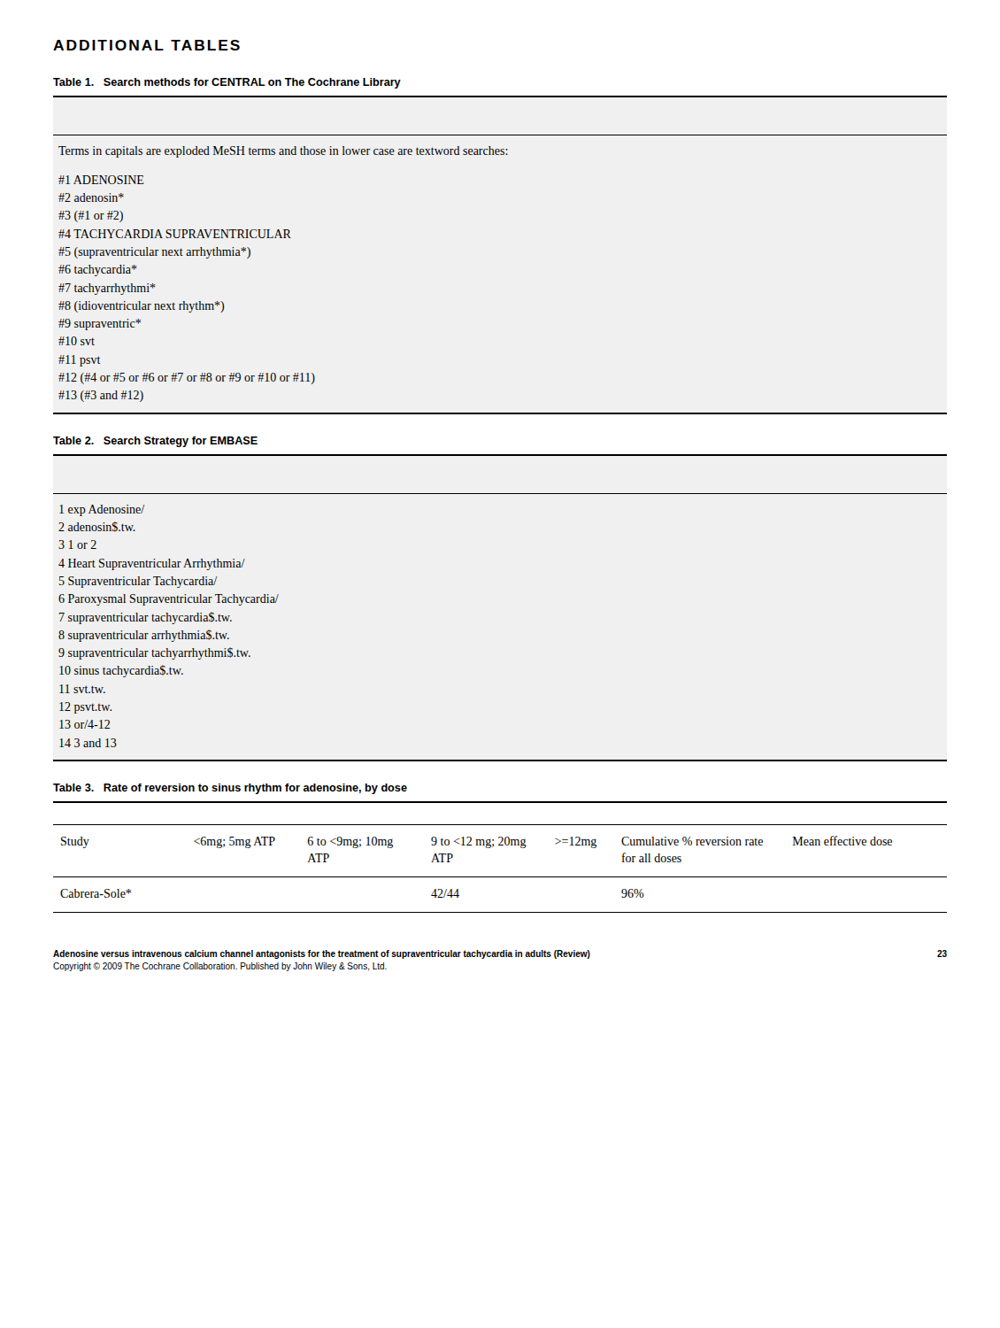ADDITIONAL TABLES
Table 1. Search methods for CENTRAL on The Cochrane Library
| Terms in capitals are exploded MeSH terms and those in lower case are textword searches: #1 ADENOSINE #2 adenosin* #3 (#1 or #2) #4 TACHYCARDIA SUPRAVENTRICULAR #5 (supraventricular next arrhythmia*) #6 tachycardia* #7 tachyarrhythmi* #8 (idioventricular next rhythm*) #9 supraventric* #10 svt #11 psvt #12 (#4 or #5 or #6 or #7 or #8 or #9 or #10 or #11) #13 (#3 and #12) |
Table 2. Search Strategy for EMBASE
| 1 exp Adenosine/ 2 adenosin$.tw. 3 1 or 2 4 Heart Supraventricular Arrhythmia/ 5 Supraventricular Tachycardia/ 6 Paroxysmal Supraventricular Tachycardia/ 7 supraventricular tachycardia$.tw. 8 supraventricular arrhythmia$.tw. 9 supraventricular tachyarrhythmi$.tw. 10 sinus tachycardia$.tw. 11 svt.tw. 12 psvt.tw. 13 or/4-12 14 3 and 13 |
Table 3. Rate of reversion to sinus rhythm for adenosine, by dose
| Study | <6mg; 5mg ATP | 6 to <9mg; 10mg ATP | 9 to <12 mg; 20mg ATP | >=12mg | Cumulative % reversion rate for all doses | Mean effective dose |
| Cabrera-Sole* | | | 42/44 | | 96% | |
Adenosine versus intravenous calcium channel antagonists for the treatment of supraventricular tachycardia in adults (Review)
Copyright © 2009 The Cochrane Collaboration. Published by John Wiley & Sons, Ltd.
23